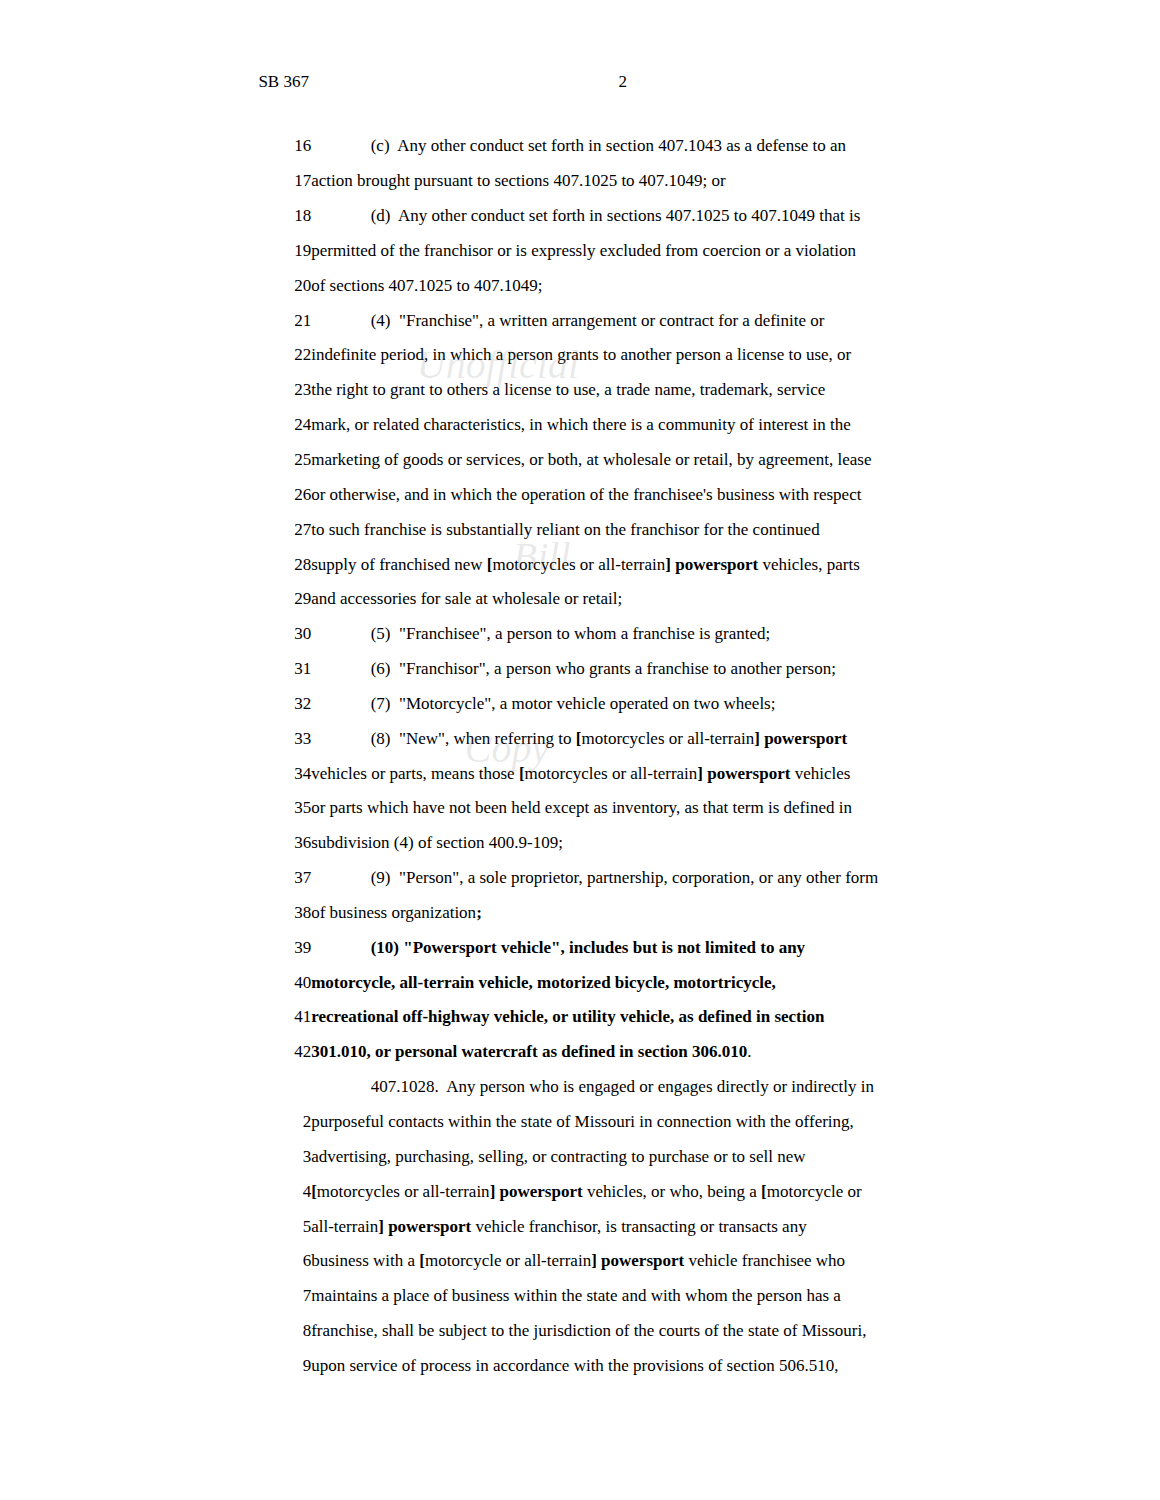Unofficial
Bill
Copy
SB 367 2
| 16 | (c) Any other conduct set forth in section 407.1043 as a defense to an |
| 17 | action brought pursuant to sections 407.1025 to 407.1049; or |
| 18 | (d) Any other conduct set forth in sections 407.1025 to 407.1049 that is |
| 19 | permitted of the franchisor or is expressly excluded from coercion or a violation |
| 20 | of sections 407.1025 to 407.1049; |
| 21 | (4) "Franchise", a written arrangement or contract for a definite or |
| 22 | indefinite period, in which a person grants to another person a license to use, or |
| 23 | the right to grant to others a license to use, a trade name, trademark, service |
| 24 | mark, or related characteristics, in which there is a community of interest in the |
| 25 | marketing of goods or services, or both, at wholesale or retail, by agreement, lease |
| 26 | or otherwise, and in which the operation of the franchisee's business with respect |
| 27 | to such franchise is substantially reliant on the franchisor for the continued |
| 28 | supply of franchised new [ motorcycles or all-terrain ] powersport vehicles, parts |
| 29 | and accessories for sale at wholesale or retail; |
| 30 | (5) "Franchisee", a person to whom a franchise is granted; |
| 31 | (6) "Franchisor", a person who grants a franchise to another person; |
| 32 | (7) "Motorcycle", a motor vehicle operated on two wheels; |
| 33 | (8) "New", when referring to [ motorcycles or all-terrain ] powersport |
| 34 | vehicles or parts, means those [ motorcycles or all-terrain ] powersport vehicles |
| 35 | or parts which have not been held except as inventory, as that term is defined in |
| 36 | subdivision (4) of section 400.9-109; |
| 37 | (9) "Person", a sole proprietor, partnership, corporation, or any other form |
| 38 | of business organization ; |
| 39 | (10) "Powersport vehicle", includes but is not limited to any |
| 40 | motorcycle, all-terrain vehicle, motorized bicycle, motortricycle, |
| 41 | recreational off-highway vehicle, or utility vehicle, as defined in section |
| 42 | 301.010, or personal watercraft as defined in section 306.010 . |
| | 407.1028. Any person who is engaged or engages directly or indirectly in |
| 2 | purposeful contacts within the state of Missouri in connection with the offering, |
| 3 | advertising, purchasing, selling, or contracting to purchase or to sell new |
| 4 | [ motorcycles or all-terrain ] powersport vehicles, or who, being a [ motorcycle or |
| 5 | all-terrain ] powersport vehicle franchisor, is transacting or transacts any |
| 6 | business with a [ motorcycle or all-terrain ] powersport vehicle franchisee who |
| 7 | maintains a place of business within the state and with whom the person has a |
| 8 | franchise, shall be subject to the jurisdiction of the courts of the state of Missouri, |
| 9 | upon service of process in accordance with the provisions of section 506.510, |